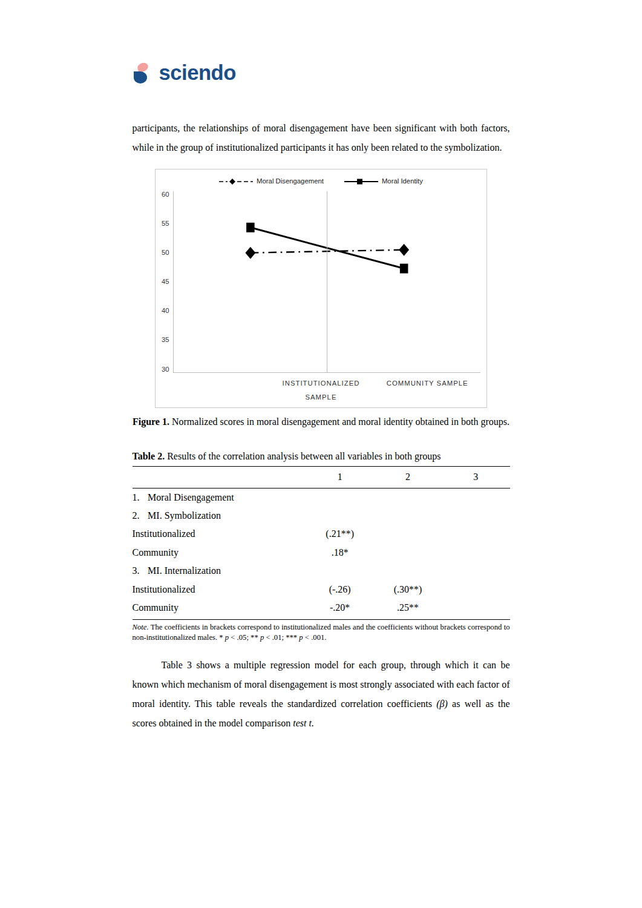sciendo
participants, the relationships of moral disengagement have been significant with both factors, while in the group of institutionalized participants it has only been related to the symbolization.
Moral Disengagement
Moral Identity
60 55 50 45 40 35 30
INSTITUTIONALIZED SAMPLE
COMMUNITY SAMPLE
Figure 1. Normalized scores in moral disengagement and moral identity obtained in both groups.
Table 2. Results of the correlation analysis between all variables in both groups
| | 1 | 2 | 3 |
| --- | --- | --- | --- |
| 1. Moral Disengagement | | | |
| 2. MI. Symbolization | | | |
| Institutionalized | (.21**) | | |
| Community | .18* | | |
| 3. MI. Internalization | | | |
| Institutionalized | (-.26) | (.30**) | |
| Community | -.20* | .25** | |
Note. The coefficients in brackets correspond to institutionalized males and the coefficients without brackets correspond to non-institutionalized males. * p < .05; ** p < .01; *** p < .001.
Table 3 shows a multiple regression model for each group, through which it can be known which mechanism of moral disengagement is most strongly associated with each factor of moral identity. This table reveals the standardized correlation coefficients (β) as well as the scores obtained in the model comparison test t.